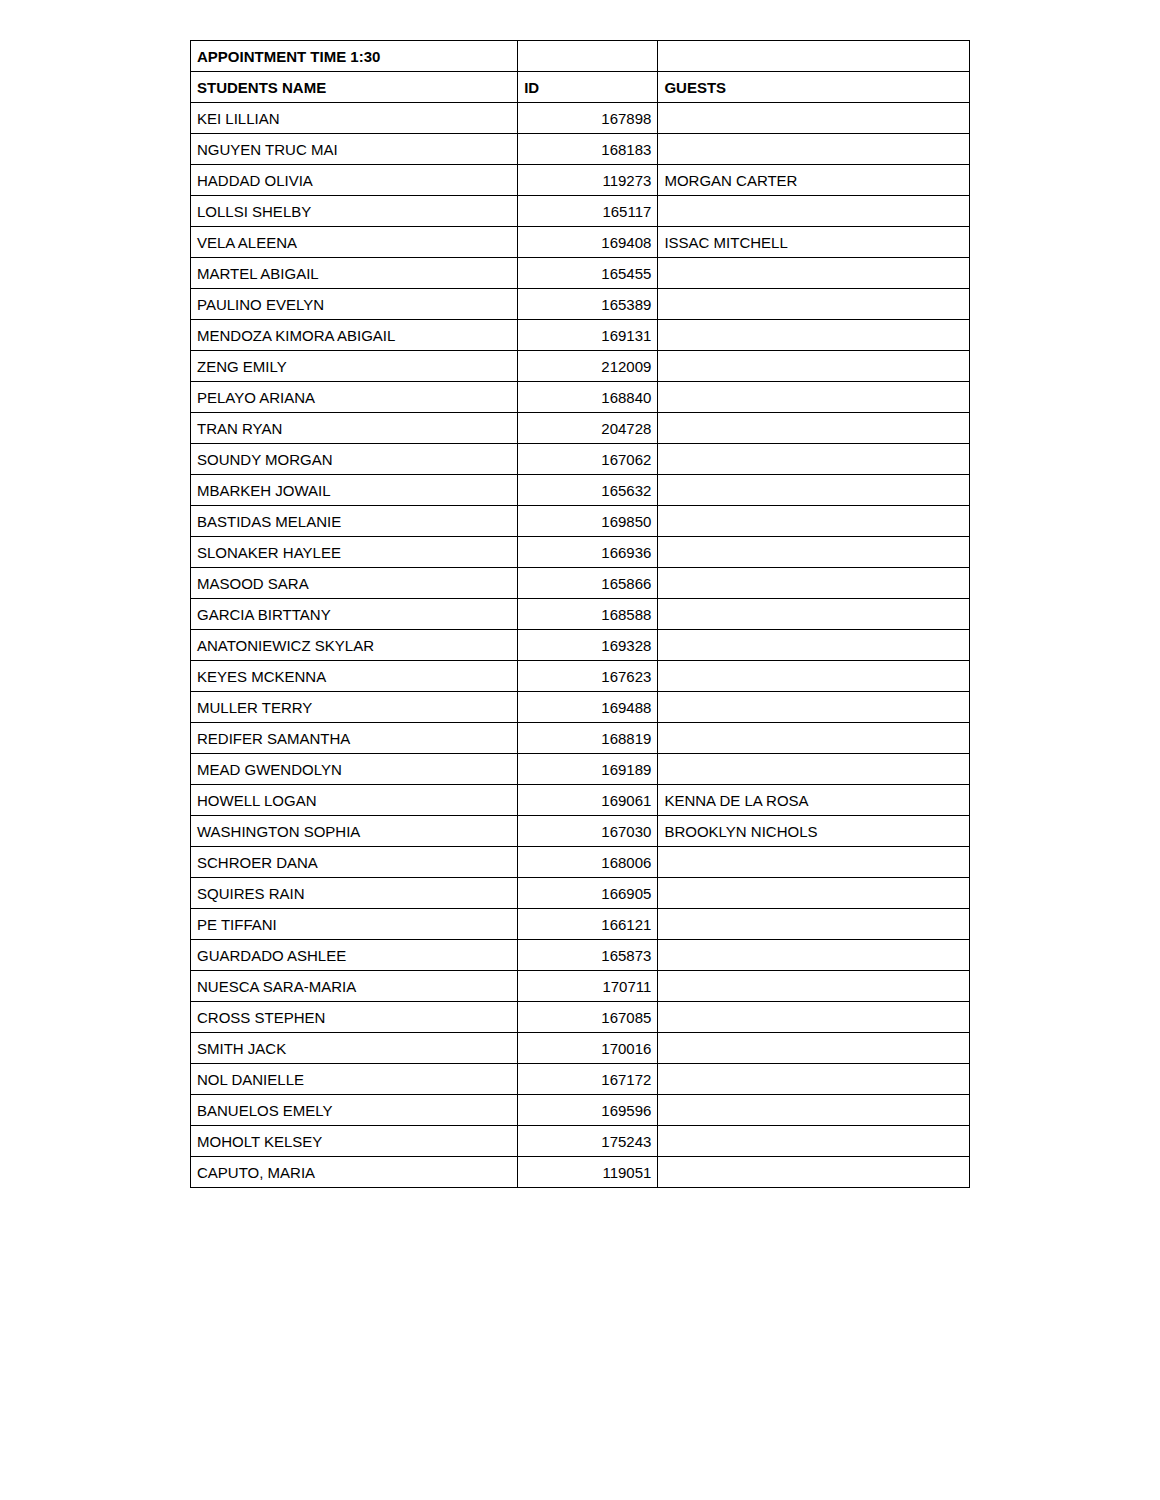| APPOINTMENT TIME 1:30 | | |
| STUDENTS NAME | ID | GUESTS |
| KEI LILLIAN | 167898 | |
| NGUYEN TRUC MAI | 168183 | |
| HADDAD OLIVIA | 119273 | MORGAN CARTER |
| LOLLSI SHELBY | 165117 | |
| VELA ALEENA | 169408 | ISSAC MITCHELL |
| MARTEL ABIGAIL | 165455 | |
| PAULINO EVELYN | 165389 | |
| MENDOZA KIMORA ABIGAIL | 169131 | |
| ZENG EMILY | 212009 | |
| PELAYO ARIANA | 168840 | |
| TRAN RYAN | 204728 | |
| SOUNDY MORGAN | 167062 | |
| MBARKEH JOWAIL | 165632 | |
| BASTIDAS MELANIE | 169850 | |
| SLONAKER HAYLEE | 166936 | |
| MASOOD SARA | 165866 | |
| GARCIA BIRTTANY | 168588 | |
| ANATONIEWICZ SKYLAR | 169328 | |
| KEYES MCKENNA | 167623 | |
| MULLER TERRY | 169488 | |
| REDIFER SAMANTHA | 168819 | |
| MEAD GWENDOLYN | 169189 | |
| HOWELL LOGAN | 169061 | KENNA DE LA ROSA |
| WASHINGTON SOPHIA | 167030 | BROOKLYN NICHOLS |
| SCHROER DANA | 168006 | |
| SQUIRES RAIN | 166905 | |
| PE TIFFANI | 166121 | |
| GUARDADO ASHLEE | 165873 | |
| NUESCA SARA-MARIA | 170711 | |
| CROSS STEPHEN | 167085 | |
| SMITH JACK | 170016 | |
| NOL DANIELLE | 167172 | |
| BANUELOS EMELY | 169596 | |
| MOHOLT KELSEY | 175243 | |
| CAPUTO, MARIA | 119051 | |